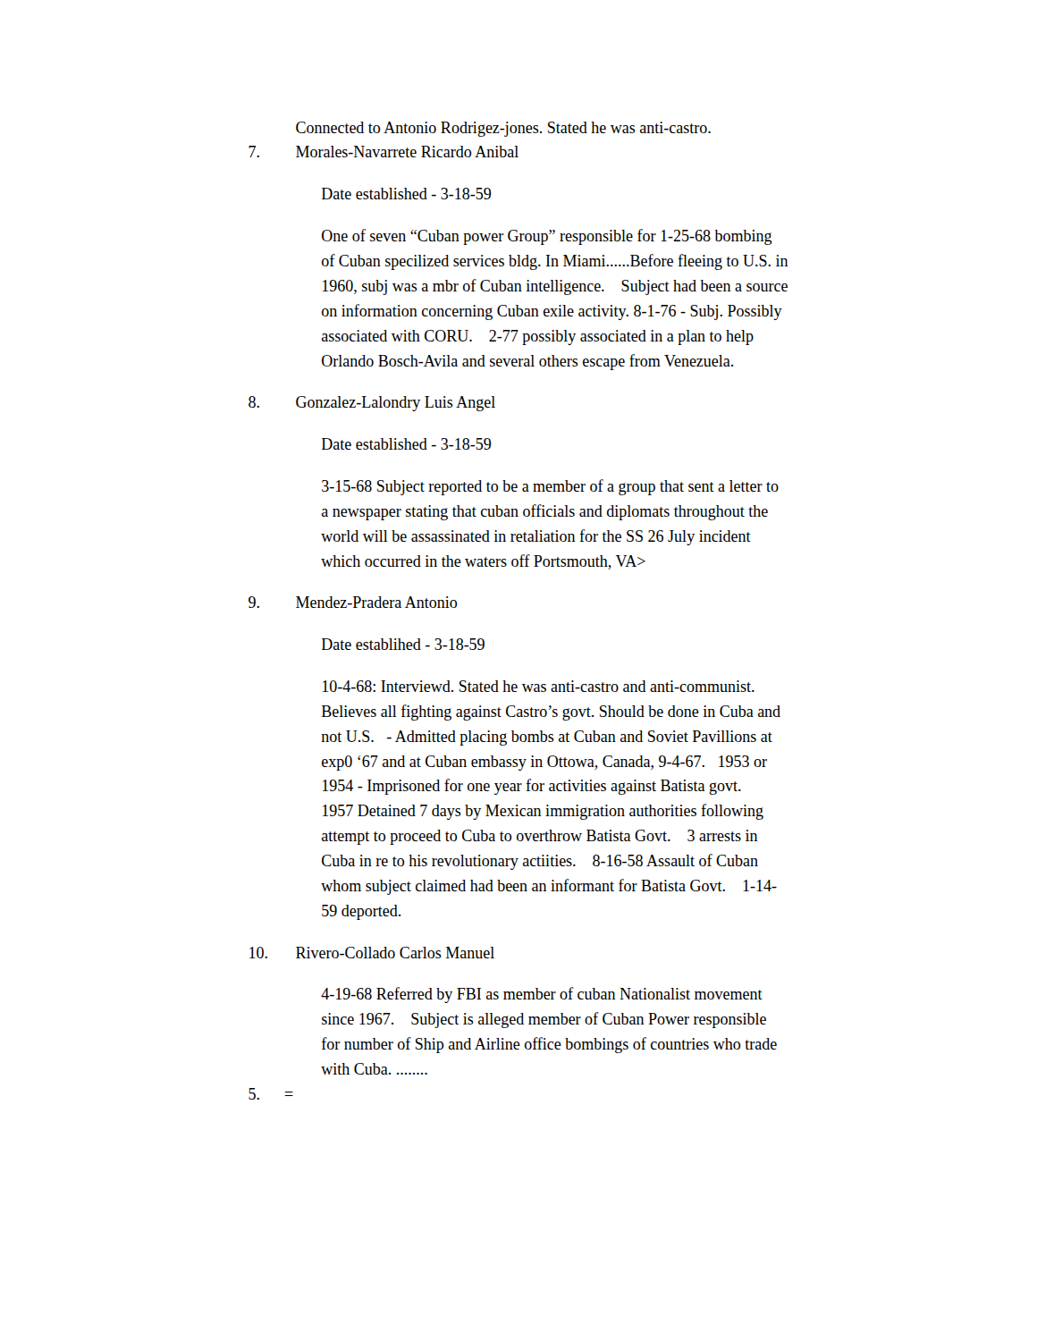Connected to Antonio Rodrigez-jones. Stated he was anti-castro.
7.
Morales-Navarrete Ricardo Anibal
Date established - 3-18-59
One of seven “Cuban power Group” responsible for 1-25-68 bombing of Cuban specilized services bldg. In Miami......Before fleeing to U.S. in 1960, subj was a mbr of Cuban intelligence. Subject had been a source on information concerning Cuban exile activity. 8-1-76 - Subj. Possibly associated with CORU. 2-77 possibly associated in a plan to help Orlando Bosch-Avila and several others escape from Venezuela.
8.
Gonzalez-Lalondry Luis Angel
Date established - 3-18-59
3-15-68 Subject reported to be a member of a group that sent a letter to a newspaper stating that cuban officials and diplomats throughout the world will be assassinated in retaliation for the SS 26 July incident which occurred in the waters off Portsmouth, VA>
9.
Mendez-Pradera Antonio
Date establihed - 3-18-59
10-4-68: Interviewd. Stated he was anti-castro and anti-communist. Believes all fighting against Castro’s govt. Should be done in Cuba and not U.S. - Admitted placing bombs at Cuban and Soviet Pavillions at exp0 ‘67 and at Cuban embassy in Ottowa, Canada, 9-4-67. 1953 or 1954 - Imprisoned for one year for activities against Batista govt. 1957 Detained 7 days by Mexican immigration authorities following attempt to proceed to Cuba to overthrow Batista Govt. 3 arrests in Cuba in re to his revolutionary actiities. 8-16-58 Assault of Cuban whom subject claimed had been an informant for Batista Govt. 1-14-59 deported.
10.
Rivero-Collado Carlos Manuel
4-19-68 Referred by FBI as member of cuban Nationalist movement since 1967. Subject is alleged member of Cuban Power responsible for number of Ship and Airline office bombings of countries who trade with Cuba. ........
5.=